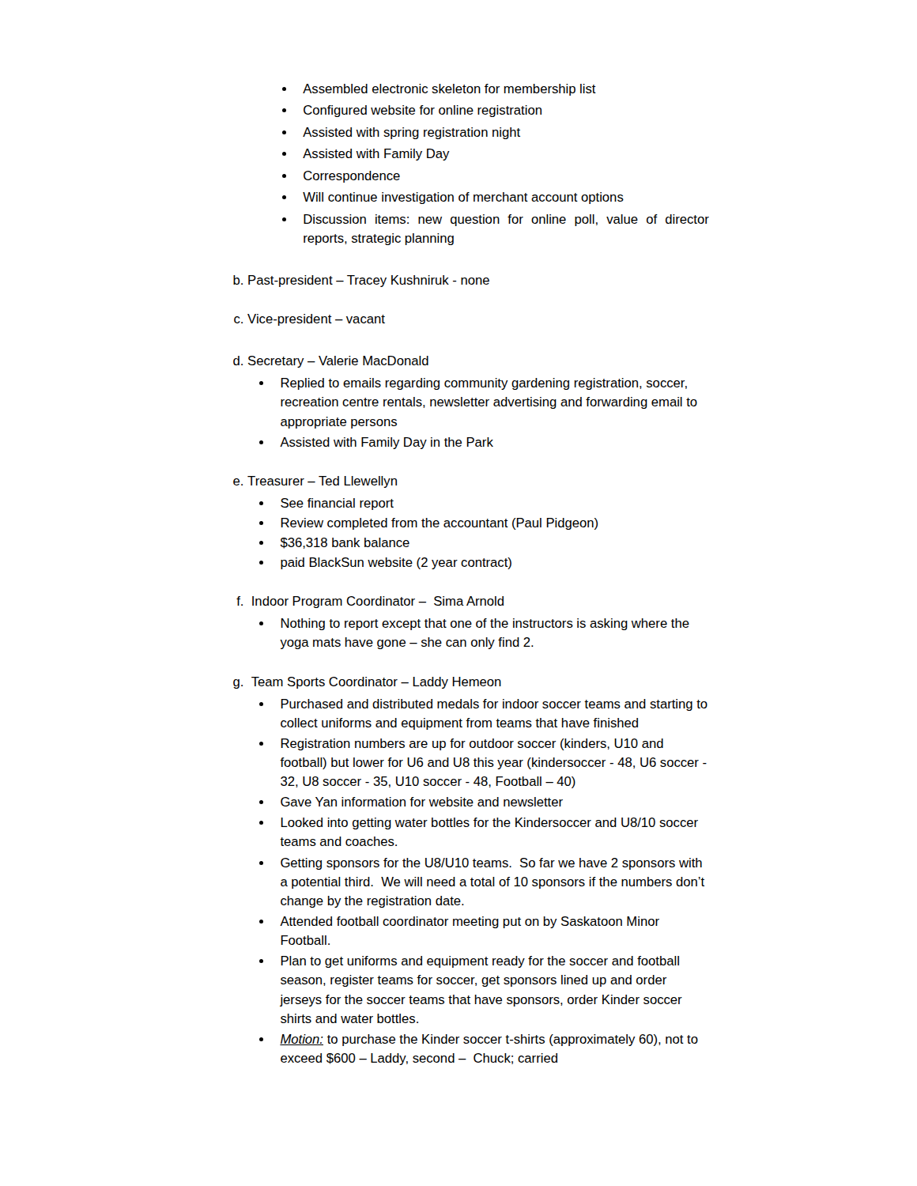Assembled electronic skeleton for membership list
Configured website for online registration
Assisted with spring registration night
Assisted with Family Day
Correspondence
Will continue investigation of merchant account options
Discussion items: new question for online poll, value of director reports, strategic planning
Past-president – Tracey Kushniruk - none
Vice-president – vacant
Secretary – Valerie MacDonald
Replied to emails regarding community gardening registration, soccer, recreation centre rentals, newsletter advertising and forwarding email to appropriate persons
Assisted with Family Day in the Park
Treasurer – Ted Llewellyn
See financial report
Review completed from the accountant (Paul Pidgeon)
$36,318 bank balance
paid BlackSun website (2 year contract)
Indoor Program Coordinator – Sima Arnold
Nothing to report except that one of the instructors is asking where the yoga mats have gone – she can only find 2.
Team Sports Coordinator – Laddy Hemeon
Purchased and distributed medals for indoor soccer teams and starting to collect uniforms and equipment from teams that have finished
Registration numbers are up for outdoor soccer (kinders, U10 and football) but lower for U6 and U8 this year (kindersoccer - 48, U6 soccer - 32, U8 soccer - 35, U10 soccer - 48, Football – 40)
Gave Yan information for website and newsletter
Looked into getting water bottles for the Kindersoccer and U8/10 soccer teams and coaches.
Getting sponsors for the U8/U10 teams. So far we have 2 sponsors with a potential third. We will need a total of 10 sponsors if the numbers don’t change by the registration date.
Attended football coordinator meeting put on by Saskatoon Minor Football.
Plan to get uniforms and equipment ready for the soccer and football season, register teams for soccer, get sponsors lined up and order jerseys for the soccer teams that have sponsors, order Kinder soccer shirts and water bottles.
Motion: to purchase the Kinder soccer t-shirts (approximately 60), not to exceed $600 – Laddy, second – Chuck; carried